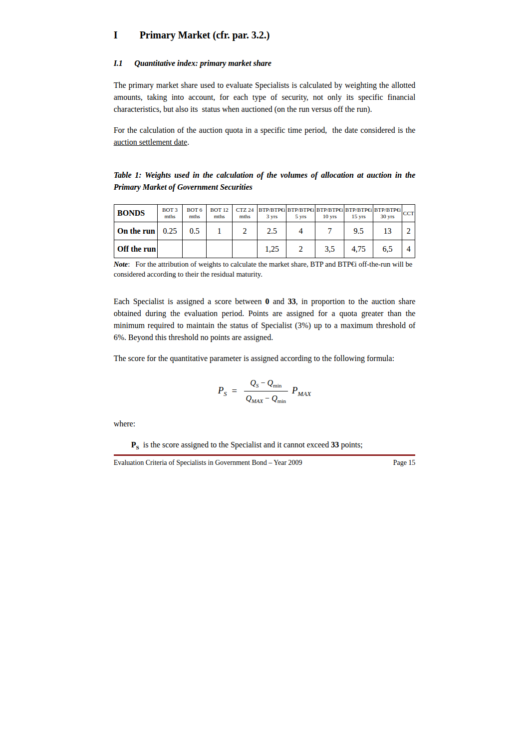IPrimary Market (cfr. par. 3.2.)
I.1 Quantitative index: primary market share
The primary market share used to evaluate Specialists is calculated by weighting the allotted amounts, taking into account, for each type of security, not only its specific financial characteristics, but also its status when auctioned (on the run versus off the run).
For the calculation of the auction quota in a specific time period, the date considered is the auction settlement date.
Table 1: Weights used in the calculation of the volumes of allocation at auction in the Primary Market of Government Securities
| BONDS | BOT 3 mths | BOT 6 mths | BOT 12 mths | CTZ 24 mths | BTP/BTP€i 3 yrs | BTP/BTP€i 5 yrs | BTP/BTP€i 10 yrs | BTP/BTP€i 15 yrs | BTP/BTP€i 30 yrs | CCT |
| --- | --- | --- | --- | --- | --- | --- | --- | --- | --- | --- |
| On the run | 0.25 | 0.5 | 1 | 2 | 2.5 | 4 | 7 | 9.5 | 13 | 2 |
| Off the run | | | | | 1,25 | 2 | 3,5 | 4,75 | 6,5 | 4 |
Note: For the attribution of weights to calculate the market share, BTP and BTP€i off-the-run will be considered according to their the residual maturity.
Each Specialist is assigned a score between 0 and 33, in proportion to the auction share obtained during the evaluation period. Points are assigned for a quota greater than the minimum required to maintain the status of Specialist (3%) up to a maximum threshold of 6%. Beyond this threshold no points are assigned.
The score for the quantitative parameter is assigned according to the following formula:
PS = QS − Qmin QMAX − Qmin PMAX
where:
PS is the score assigned to the Specialist and it cannot exceed 33 points;
Evaluation Criteria of Specialists in Government Bond – Year 2009
Page 15